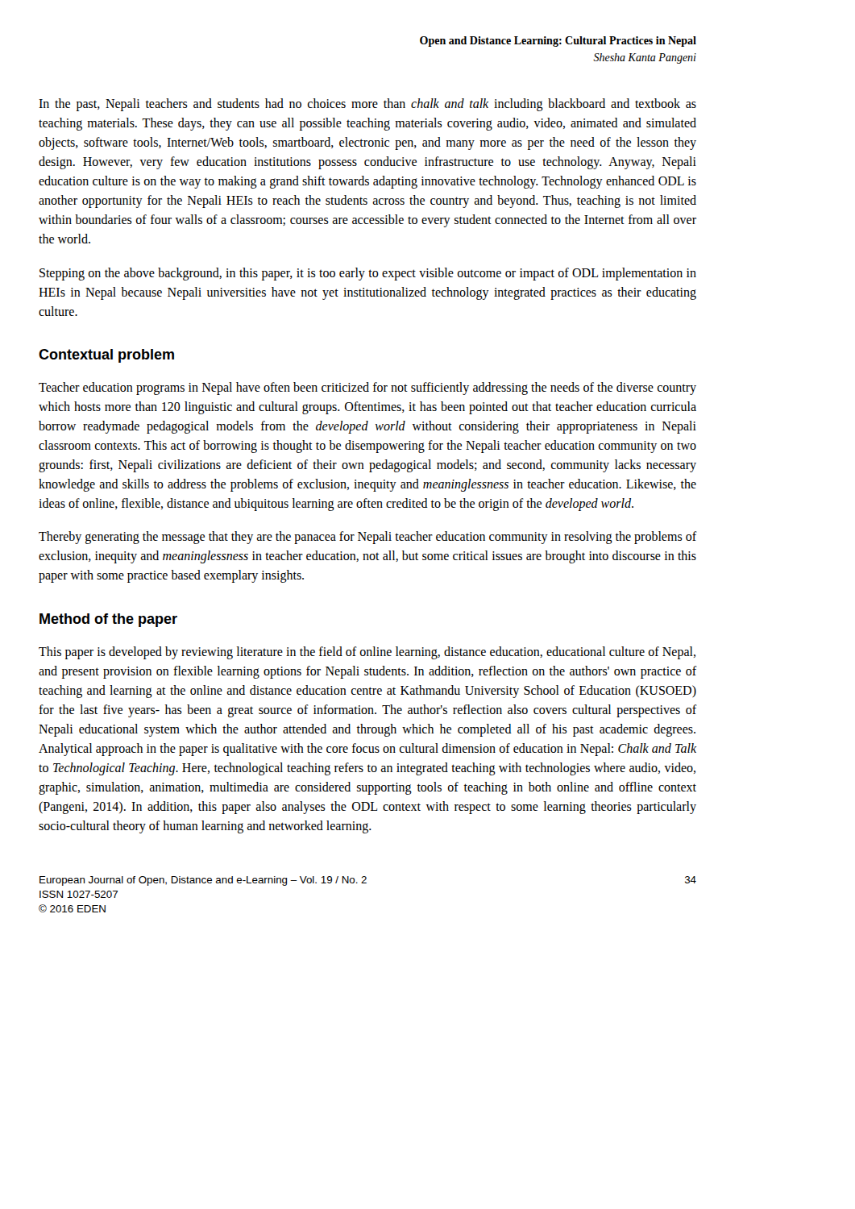Open and Distance Learning: Cultural Practices in Nepal
Shesha Kanta Pangeni
In the past, Nepali teachers and students had no choices more than chalk and talk including blackboard and textbook as teaching materials. These days, they can use all possible teaching materials covering audio, video, animated and simulated objects, software tools, Internet/Web tools, smartboard, electronic pen, and many more as per the need of the lesson they design. However, very few education institutions possess conducive infrastructure to use technology. Anyway, Nepali education culture is on the way to making a grand shift towards adapting innovative technology. Technology enhanced ODL is another opportunity for the Nepali HEIs to reach the students across the country and beyond. Thus, teaching is not limited within boundaries of four walls of a classroom; courses are accessible to every student connected to the Internet from all over the world.
Stepping on the above background, in this paper, it is too early to expect visible outcome or impact of ODL implementation in HEIs in Nepal because Nepali universities have not yet institutionalized technology integrated practices as their educating culture.
Contextual problem
Teacher education programs in Nepal have often been criticized for not sufficiently addressing the needs of the diverse country which hosts more than 120 linguistic and cultural groups. Oftentimes, it has been pointed out that teacher education curricula borrow readymade pedagogical models from the developed world without considering their appropriateness in Nepali classroom contexts. This act of borrowing is thought to be disempowering for the Nepali teacher education community on two grounds: first, Nepali civilizations are deficient of their own pedagogical models; and second, community lacks necessary knowledge and skills to address the problems of exclusion, inequity and meaninglessness in teacher education. Likewise, the ideas of online, flexible, distance and ubiquitous learning are often credited to be the origin of the developed world.
Thereby generating the message that they are the panacea for Nepali teacher education community in resolving the problems of exclusion, inequity and meaninglessness in teacher education, not all, but some critical issues are brought into discourse in this paper with some practice based exemplary insights.
Method of the paper
This paper is developed by reviewing literature in the field of online learning, distance education, educational culture of Nepal, and present provision on flexible learning options for Nepali students. In addition, reflection on the authors' own practice of teaching and learning at the online and distance education centre at Kathmandu University School of Education (KUSOED) for the last five years- has been a great source of information. The author's reflection also covers cultural perspectives of Nepali educational system which the author attended and through which he completed all of his past academic degrees. Analytical approach in the paper is qualitative with the core focus on cultural dimension of education in Nepal: Chalk and Talk to Technological Teaching. Here, technological teaching refers to an integrated teaching with technologies where audio, video, graphic, simulation, animation, multimedia are considered supporting tools of teaching in both online and offline context (Pangeni, 2014). In addition, this paper also analyses the ODL context with respect to some learning theories particularly socio-cultural theory of human learning and networked learning.
34 European Journal of Open, Distance and e-Learning – Vol. 19 / No. 2
ISSN 1027-5207
© 2016 EDEN